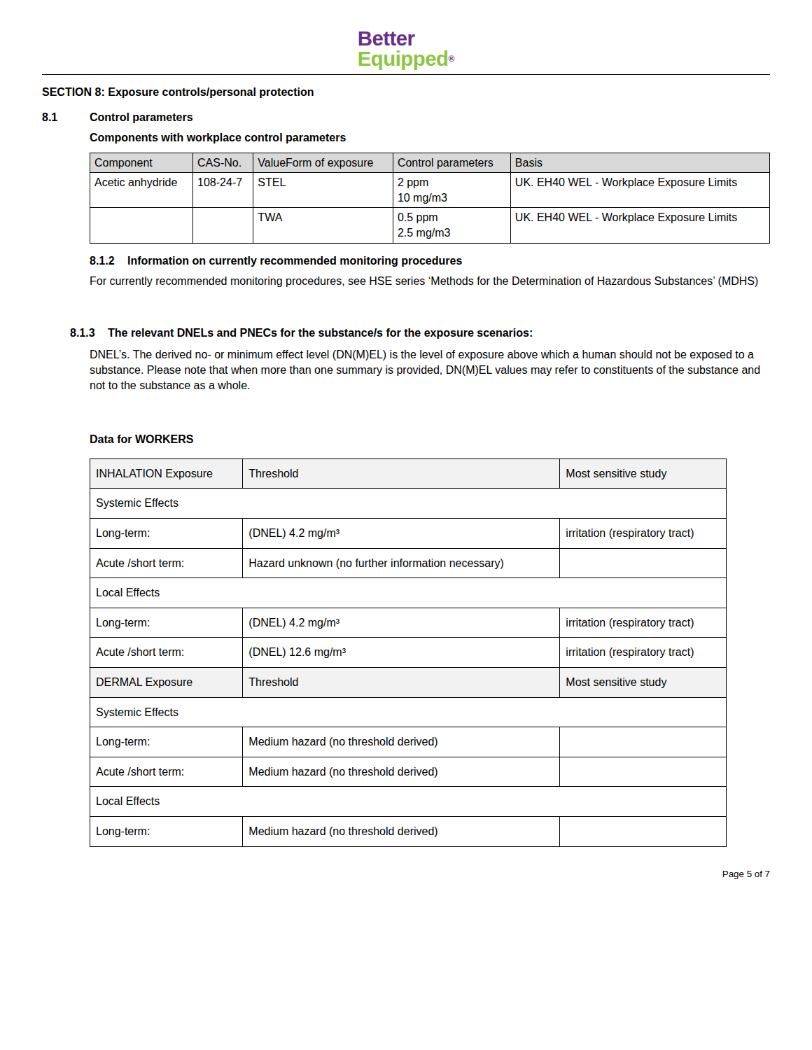Better
Equipped®
SECTION 8: Exposure controls/personal protection
8.1 Control parameters
Components with workplace control parameters
| Component | CAS-No. | ValueForm of exposure | Control parameters | Basis |
| --- | --- | --- | --- | --- |
| Acetic anhydride | 108-24-7 | STEL | 2 ppm 10 mg/m3 | UK. EH40 WEL - Workplace Exposure Limits |
| | | TWA | 0.5 ppm 2.5 mg/m3 | UK. EH40 WEL - Workplace Exposure Limits |
8.1.2 Information on currently recommended monitoring procedures
For currently recommended monitoring procedures, see HSE series ‘Methods for the Determination of Hazardous Substances’ (MDHS)
8.1.3 The relevant DNELs and PNECs for the substance/s for the exposure scenarios:
DNEL’s. The derived no- or minimum effect level (DN(M)EL) is the level of exposure above which a human should not be exposed to a substance. Please note that when more than one summary is provided, DN(M)EL values may refer to constituents of the substance and not to the substance as a whole.
Data for WORKERS
| INHALATION Exposure | Threshold | Most sensitive study |
| Systemic Effects |
| Long-term: | (DNEL) 4.2 mg/m³ | irritation (respiratory tract) |
| Acute /short term: | Hazard unknown (no further information necessary) | |
| Local Effects |
| Long-term: | (DNEL) 4.2 mg/m³ | irritation (respiratory tract) |
| Acute /short term: | (DNEL) 12.6 mg/m³ | irritation (respiratory tract) |
| DERMAL Exposure | Threshold | Most sensitive study |
| Systemic Effects |
| Long-term: | Medium hazard (no threshold derived) | |
| Acute /short term: | Medium hazard (no threshold derived) | |
| Local Effects |
| Long-term: | Medium hazard (no threshold derived) | |
Page 5 of 7